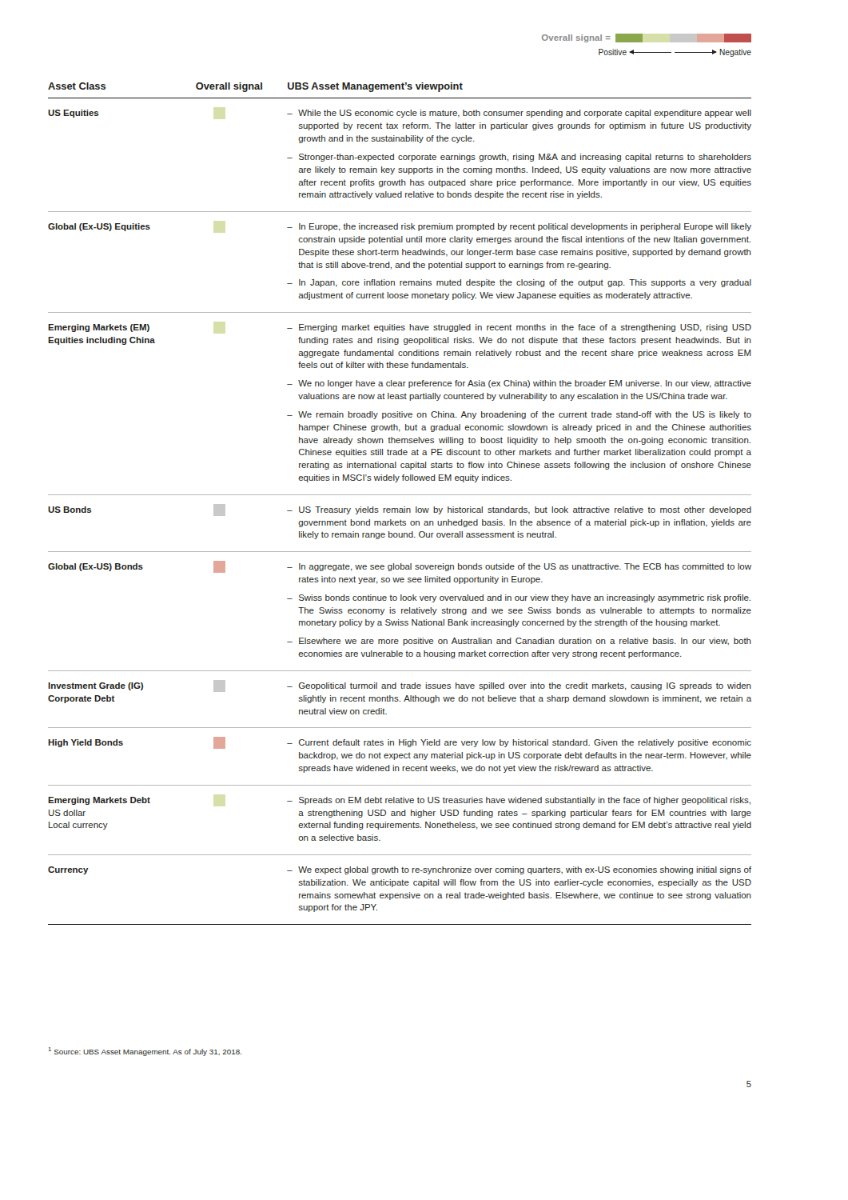Overall signal =
Positive Negative
| Asset Class | Overall signal | UBS Asset Management’s viewpoint |
| --- | --- | --- |
| US Equities | | While the US economic cycle is mature, both consumer spending and corporate capital expenditure appear well supported by recent tax reform. The latter in particular gives grounds for optimism in future US productivity growth and in the sustainability of the cycle. Stronger-than-expected corporate earnings growth, rising M&A and increasing capital returns to shareholders are likely to remain key supports in the coming months. Indeed, US equity valuations are now more attractive after recent profits growth has outpaced share price performance. More importantly in our view, US equities remain attractively valued relative to bonds despite the recent rise in yields. |
| Global (Ex-US) Equities | | In Europe, the increased risk premium prompted by recent political developments in peripheral Europe will likely constrain upside potential until more clarity emerges around the fiscal intentions of the new Italian government. Despite these short-term headwinds, our longer-term base case remains positive, supported by demand growth that is still above-trend, and the potential support to earnings from re-gearing. In Japan, core inflation remains muted despite the closing of the output gap. This supports a very gradual adjustment of current loose monetary policy. We view Japanese equities as moderately attractive. |
| Emerging Markets (EM) Equities including China | | Emerging market equities have struggled in recent months in the face of a strengthening USD, rising USD funding rates and rising geopolitical risks. We do not dispute that these factors present headwinds. But in aggregate fundamental conditions remain relatively robust and the recent share price weakness across EM feels out of kilter with these fundamentals. We no longer have a clear preference for Asia (ex China) within the broader EM universe. In our view, attractive valuations are now at least partially countered by vulnerability to any escalation in the US/China trade war. We remain broadly positive on China. Any broadening of the current trade stand-off with the US is likely to hamper Chinese growth, but a gradual economic slowdown is already priced in and the Chinese authorities have already shown themselves willing to boost liquidity to help smooth the on-going economic transition. Chinese equities still trade at a PE discount to other markets and further market liberalization could prompt a rerating as international capital starts to flow into Chinese assets following the inclusion of onshore Chinese equities in MSCI’s widely followed EM equity indices. |
| US Bonds | | US Treasury yields remain low by historical standards, but look attractive relative to most other developed government bond markets on an unhedged basis. In the absence of a material pick-up in inflation, yields are likely to remain range bound. Our overall assessment is neutral. |
| Global (Ex-US) Bonds | | In aggregate, we see global sovereign bonds outside of the US as unattractive. The ECB has committed to low rates into next year, so we see limited opportunity in Europe. Swiss bonds continue to look very overvalued and in our view they have an increasingly asymmetric risk profile. The Swiss economy is relatively strong and we see Swiss bonds as vulnerable to attempts to normalize monetary policy by a Swiss National Bank increasingly concerned by the strength of the housing market. Elsewhere we are more positive on Australian and Canadian duration on a relative basis. In our view, both economies are vulnerable to a housing market correction after very strong recent performance. |
| Investment Grade (IG) Corporate Debt | | Geopolitical turmoil and trade issues have spilled over into the credit markets, causing IG spreads to widen slightly in recent months. Although we do not believe that a sharp demand slowdown is imminent, we retain a neutral view on credit. |
| High Yield Bonds | | Current default rates in High Yield are very low by historical standard. Given the relatively positive economic backdrop, we do not expect any material pick-up in US corporate debt defaults in the near-term. However, while spreads have widened in recent weeks, we do not yet view the risk/reward as attractive. |
| Emerging Markets Debt US dollar Local currency | | Spreads on EM debt relative to US treasuries have widened substantially in the face of higher geopolitical risks, a strengthening USD and higher USD funding rates – sparking particular fears for EM countries with large external funding requirements. Nonetheless, we see continued strong demand for EM debt’s attractive real yield on a selective basis. |
| Currency | | We expect global growth to re-synchronize over coming quarters, with ex-US economies showing initial signs of stabilization. We anticipate capital will flow from the US into earlier-cycle economies, especially as the USD remains somewhat expensive on a real trade-weighted basis. Elsewhere, we continue to see strong valuation support for the JPY. |
1 Source: UBS Asset Management. As of July 31, 2018.
5